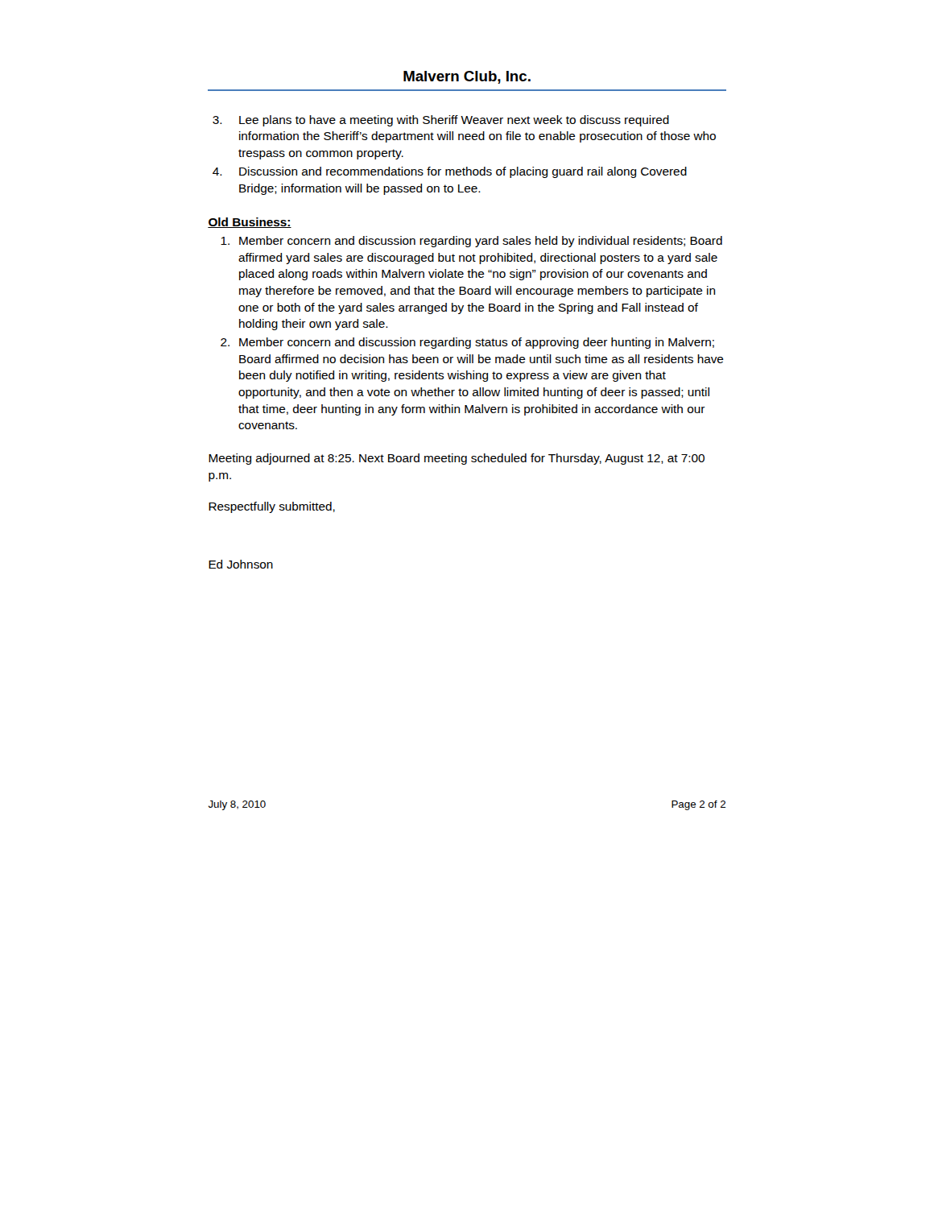Malvern Club, Inc.
Lee plans to have a meeting with Sheriff Weaver next week to discuss required information the Sheriff’s department will need on file to enable prosecution of those who trespass on common property.
Discussion and recommendations for methods of placing guard rail along Covered Bridge; information will be passed on to Lee.
Old Business:
Member concern and discussion regarding yard sales held by individual residents; Board affirmed yard sales are discouraged but not prohibited, directional posters to a yard sale placed along roads within Malvern violate the “no sign” provision of our covenants and may therefore be removed, and that the Board will encourage members to participate in one or both of the yard sales arranged by the Board in the Spring and Fall instead of holding their own yard sale.
Member concern and discussion regarding status of approving deer hunting in Malvern; Board affirmed no decision has been or will be made until such time as all residents have been duly notified in writing, residents wishing to express a view are given that opportunity, and then a vote on whether to allow limited hunting of deer is passed; until that time, deer hunting in any form within Malvern is prohibited in accordance with our covenants.
Meeting adjourned at 8:25. Next Board meeting scheduled for Thursday, August 12, at 7:00 p.m.
Respectfully submitted,
Ed Johnson
July 8, 2010 Page 2 of 2